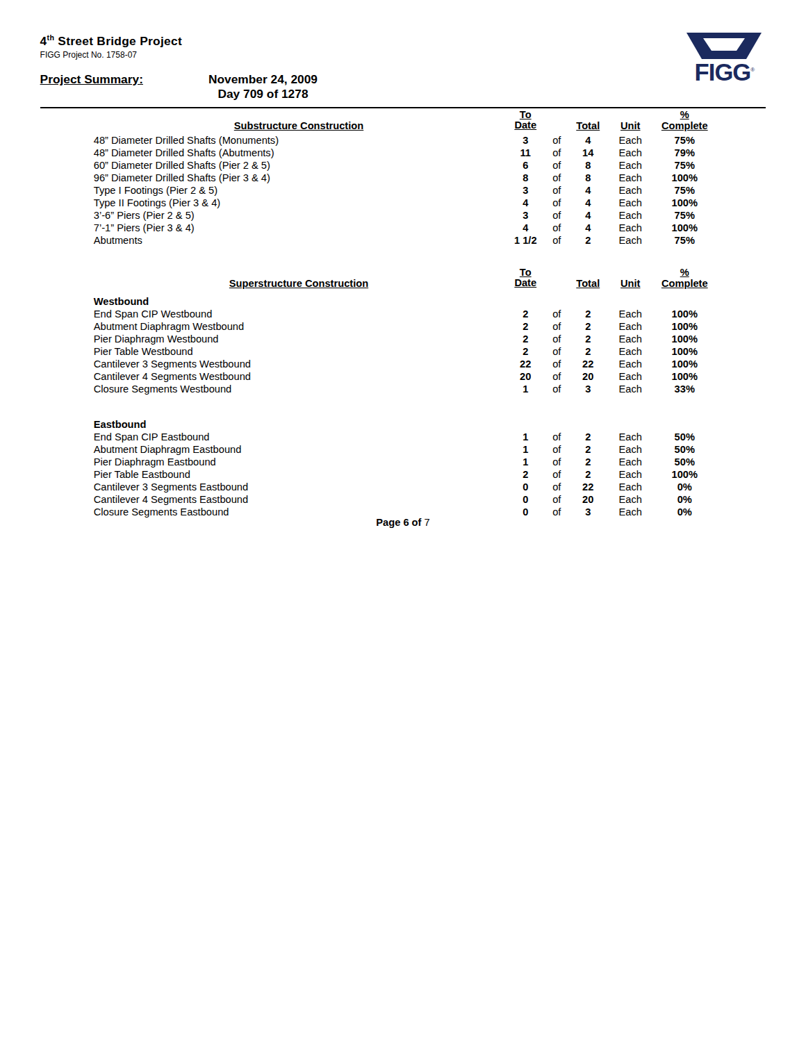FIGG®
4th Street Bridge Project
FIGG Project No. 1758-07
Project Summary: November 24, 2009
Day 709 of 1278
| Substructure Construction | To Date | | Total | Unit | % Complete |
| --- | --- | --- | --- | --- | --- |
| 48” Diameter Drilled Shafts (Monuments) | 3 | of | 4 | Each | 75% |
| 48” Diameter Drilled Shafts (Abutments) | 11 | of | 14 | Each | 79% |
| 60” Diameter Drilled Shafts (Pier 2 & 5) | 6 | of | 8 | Each | 75% |
| 96” Diameter Drilled Shafts (Pier 3 & 4) | 8 | of | 8 | Each | 100% |
| Type I Footings (Pier 2 & 5) | 3 | of | 4 | Each | 75% |
| Type II Footings (Pier 3 & 4) | 4 | of | 4 | Each | 100% |
| 3’-6” Piers (Pier 2 & 5) | 3 | of | 4 | Each | 75% |
| 7’-1” Piers (Pier 3 & 4) | 4 | of | 4 | Each | 100% |
| Abutments | 1 1/2 | of | 2 | Each | 75% |
| Superstructure Construction | To Date | | Total | Unit | % Complete |
| Westbound |
| End Span CIP Westbound | 2 | of | 2 | Each | 100% |
| Abutment Diaphragm Westbound | 2 | of | 2 | Each | 100% |
| Pier Diaphragm Westbound | 2 | of | 2 | Each | 100% |
| Pier Table Westbound | 2 | of | 2 | Each | 100% |
| Cantilever 3 Segments Westbound | 22 | of | 22 | Each | 100% |
| Cantilever 4 Segments Westbound | 20 | of | 20 | Each | 100% |
| Closure Segments Westbound | 1 | of | 3 | Each | 33% |
| Eastbound |
| End Span CIP Eastbound | 1 | of | 2 | Each | 50% |
| Abutment Diaphragm Eastbound | 1 | of | 2 | Each | 50% |
| Pier Diaphragm Eastbound | 1 | of | 2 | Each | 50% |
| Pier Table Eastbound | 2 | of | 2 | Each | 100% |
| Cantilever 3 Segments Eastbound | 0 | of | 22 | Each | 0% |
| Cantilever 4 Segments Eastbound | 0 | of | 20 | Each | 0% |
| Closure Segments Eastbound | 0 | of | 3 | Each | 0% |
Page 6 of 7